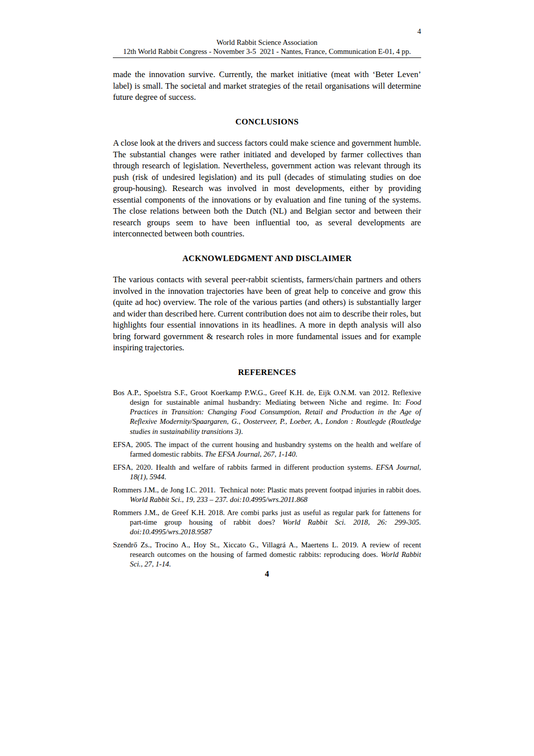4
World Rabbit Science Association 12th World Rabbit Congress - November 3-5 2021 - Nantes, France, Communication E-01, 4 pp.
made the innovation survive. Currently, the market initiative (meat with ‘Beter Leven’ label) is small. The societal and market strategies of the retail organisations will determine future degree of success.
CONCLUSIONS
A close look at the drivers and success factors could make science and government humble. The substantial changes were rather initiated and developed by farmer collectives than through research of legislation. Nevertheless, government action was relevant through its push (risk of undesired legislation) and its pull (decades of stimulating studies on doe group-housing). Research was involved in most developments, either by providing essential components of the innovations or by evaluation and fine tuning of the systems. The close relations between both the Dutch (NL) and Belgian sector and between their research groups seem to have been influential too, as several developments are interconnected between both countries.
ACKNOWLEDGMENT AND DISCLAIMER
The various contacts with several peer-rabbit scientists, farmers/chain partners and others involved in the innovation trajectories have been of great help to conceive and grow this (quite ad hoc) overview. The role of the various parties (and others) is substantially larger and wider than described here. Current contribution does not aim to describe their roles, but highlights four essential innovations in its headlines. A more in depth analysis will also bring forward government & research roles in more fundamental issues and for example inspiring trajectories.
REFERENCES
Bos A.P., Spoelstra S.F., Groot Koerkamp P.W.G., Greef K.H. de, Eijk O.N.M. van 2012. Reflexive design for sustainable animal husbandry: Mediating between Niche and regime. In: Food Practices in Transition: Changing Food Consumption, Retail and Production in the Age of Reflexive Modernity/Spaargaren, G., Oosterveer, P., Loeber, A., London : Routlegde (Routledge studies in sustainability transitions 3).
EFSA, 2005. The impact of the current housing and husbandry systems on the health and welfare of farmed domestic rabbits. The EFSA Journal, 267, 1-140.
EFSA, 2020. Health and welfare of rabbits farmed in different production systems. EFSA Journal, 18(1), 5944.
Rommers J.M., de Jong I.C. 2011. Technical note: Plastic mats prevent footpad injuries in rabbit does. World Rabbit Sci., 19, 233 – 237. doi:10.4995/wrs.2011.868
Rommers J.M., de Greef K.H. 2018. Are combi parks just as useful as regular park for fattenens for part-time group housing of rabbit does? World Rabbit Sci. 2018, 26: 299-305. doi:10.4995/wrs.2018.9587
Szendrő Zs., Trocino A., Hoy St., Xiccato G., Villagrá A., Maertens L. 2019. A review of recent research outcomes on the housing of farmed domestic rabbits: reproducing does. World Rabbit Sci., 27, 1-14.
4